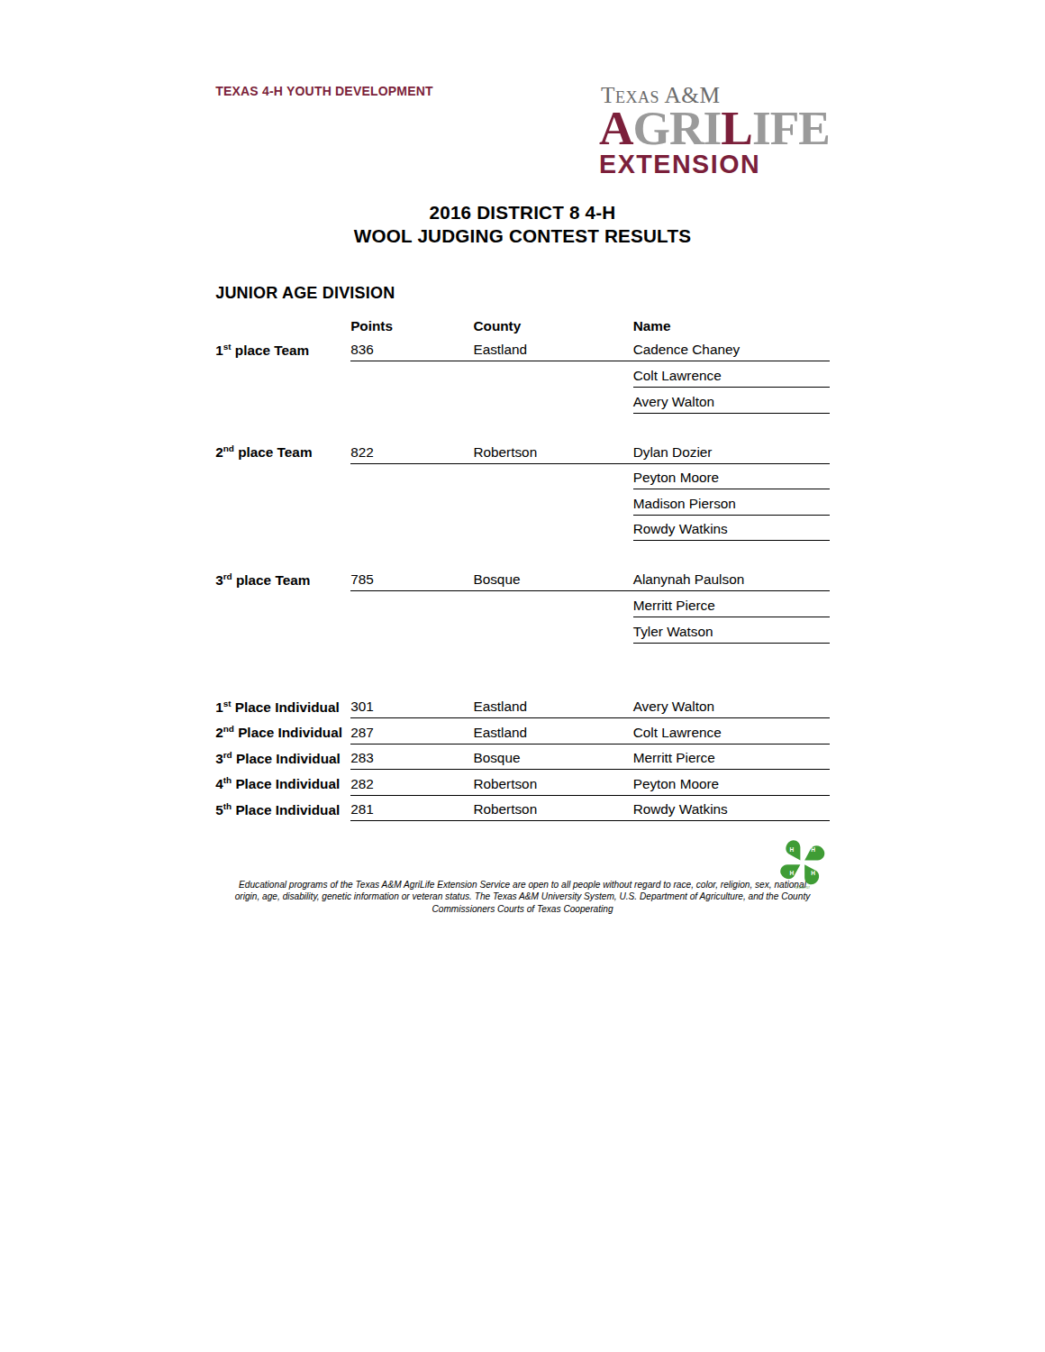Texas A&M
AGRILIFE
EXTENSION
TEXAS 4-H YOUTH DEVELOPMENT
2016 DISTRICT 8 4-H
WOOL JUDGING CONTEST RESULTS
JUNIOR AGE DIVISION
| | Points | County | Name |
| --- | --- | --- | --- |
| 1 st place Team | 836 | Eastland | Cadence Chaney |
| | | | Colt Lawrence |
| | | | Avery Walton |
| 2 nd place Team | 822 | Robertson | Dylan Dozier |
| | | | Peyton Moore |
| | | | Madison Pierson |
| | | | Rowdy Watkins |
| 3 rd place Team | 785 | Bosque | Alanynah Paulson |
| | | | Merritt Pierce |
| | | | Tyler Watson |
| 1 st Place Individual | 301 | Eastland | Avery Walton |
| 2 nd Place Individual | 287 | Eastland | Colt Lawrence |
| 3 rd Place Individual | 283 | Bosque | Merritt Pierce |
| 4 th Place Individual | 282 | Robertson | Peyton Moore |
| 5 th Place Individual | 281 | Robertson | Rowdy Watkins |
H H H H 18 USC 707
Educational programs of the Texas A&M AgriLife Extension Service are open to all people without regard to race, color, religion, sex, national origin, age, disability, genetic information or veteran status. The Texas A&M University System, U.S. Department of Agriculture, and the County Commissioners Courts of Texas Cooperating